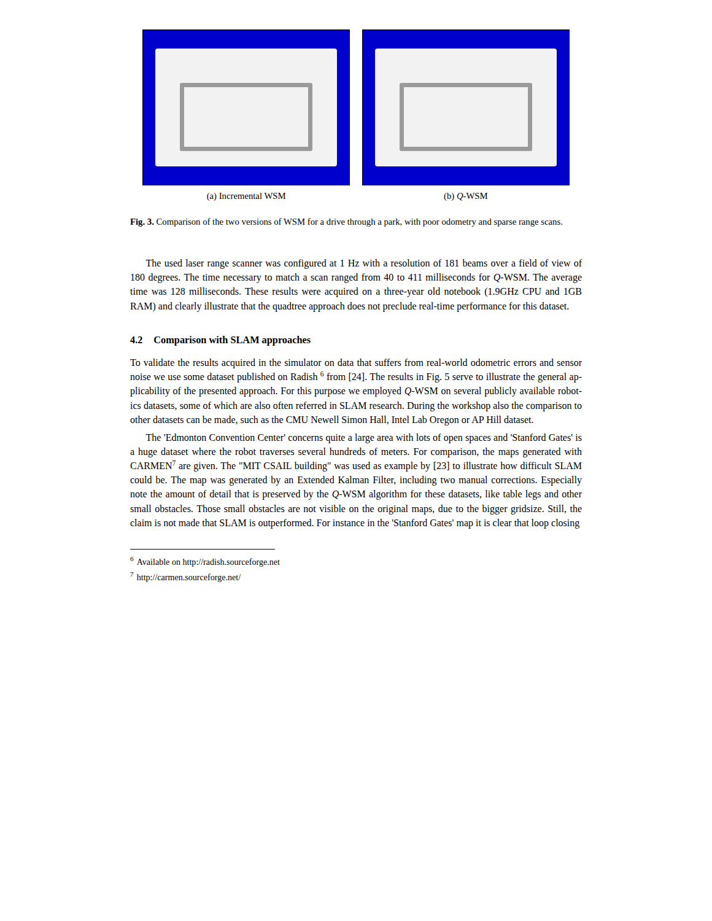(a) Incremental WSM
(b) Q-WSM
Fig. 3. Comparison of the two versions of WSM for a drive through a park, with poor odometry and sparse range scans.
The used laser range scanner was configured at 1 Hz with a resolution of 181 beams over a field of view of 180 degrees. The time necessary to match a scan ranged from 40 to 411 milliseconds for Q-WSM. The average time was 128 milliseconds. These results were acquired on a three-year old notebook (1.9GHz CPU and 1GB RAM) and clearly illustrate that the quadtree approach does not preclude real-time performance for this dataset.
4.2 Comparison with SLAM approaches
To validate the results acquired in the simulator on data that suffers from real-world odometric errors and sensor noise we use some dataset published on Radish 6 from [24]. The results in Fig. 5 serve to illustrate the general applicability of the presented approach. For this purpose we employed Q-WSM on several publicly available robotics datasets, some of which are also often referred in SLAM research. During the workshop also the comparison to other datasets can be made, such as the CMU Newell Simon Hall, Intel Lab Oregon or AP Hill dataset.
The 'Edmonton Convention Center' concerns quite a large area with lots of open spaces and 'Stanford Gates' is a huge dataset where the robot traverses several hundreds of meters. For comparison, the maps generated with CARMEN7 are given. The "MIT CSAIL building" was used as example by [23] to illustrate how difficult SLAM could be. The map was generated by an Extended Kalman Filter, including two manual corrections. Especially note the amount of detail that is preserved by the Q-WSM algorithm for these datasets, like table legs and other small obstacles. Those small obstacles are not visible on the original maps, due to the bigger gridsize. Still, the claim is not made that SLAM is outperformed. For instance in the 'Stanford Gates' map it is clear that loop closing
6 Available on http://radish.sourceforge.net
7http://carmen.sourceforge.net/